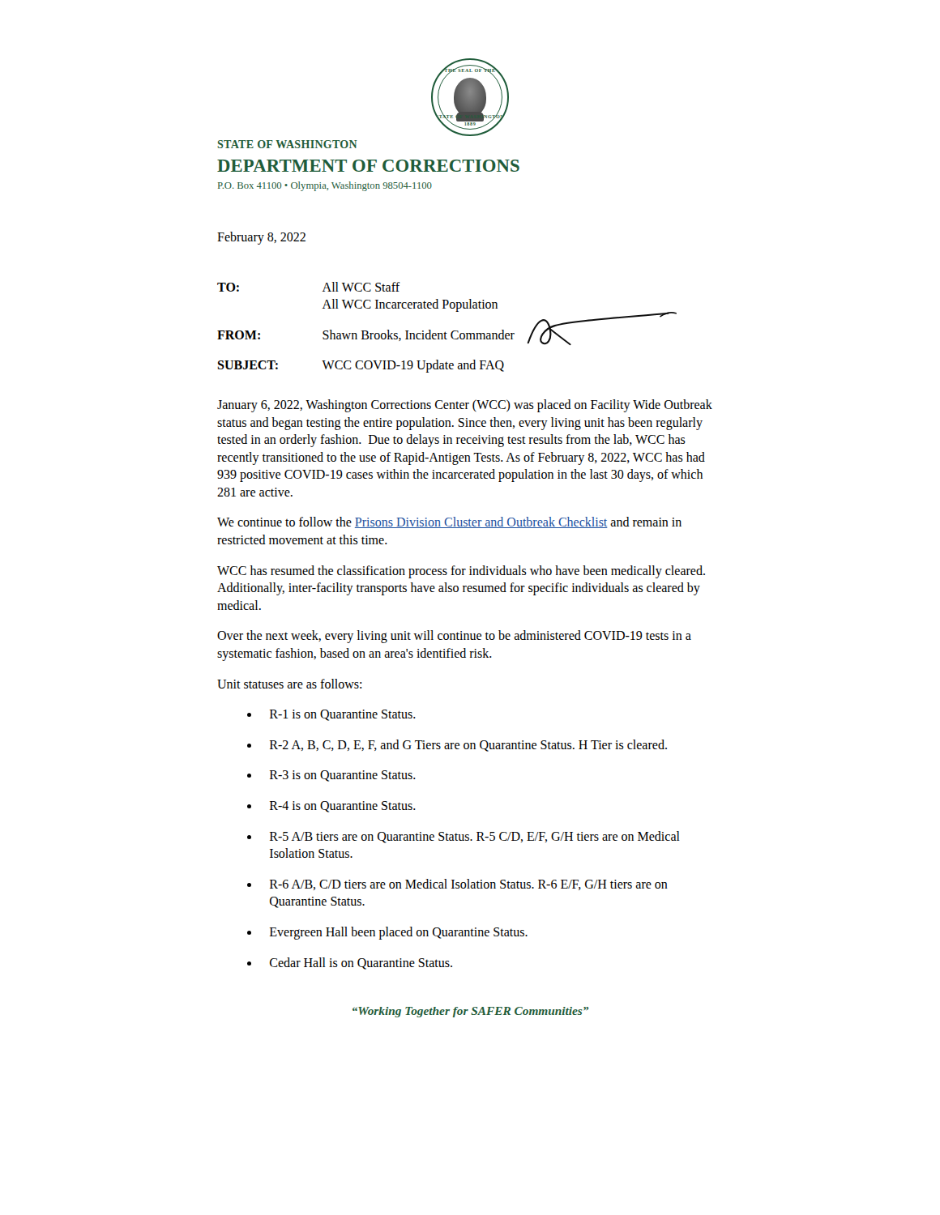The Seal of the
State of Washington 1889
STATE OF WASHINGTON
DEPARTMENT OF CORRECTIONS
P.O. Box 41100 • Olympia, Washington 98504-1100
February 8, 2022
| TO: | All WCC Staff All WCC Incarcerated Population |
| FROM: | Shawn Brooks, Incident Commander |
| SUBJECT: | WCC COVID-19 Update and FAQ |
January 6, 2022, Washington Corrections Center (WCC) was placed on Facility Wide Outbreak status and began testing the entire population. Since then, every living unit has been regularly tested in an orderly fashion. Due to delays in receiving test results from the lab, WCC has recently transitioned to the use of Rapid-Antigen Tests. As of February 8, 2022, WCC has had 939 positive COVID-19 cases within the incarcerated population in the last 30 days, of which 281 are active.
We continue to follow the Prisons Division Cluster and Outbreak Checklist and remain in restricted movement at this time.
WCC has resumed the classification process for individuals who have been medically cleared. Additionally, inter-facility transports have also resumed for specific individuals as cleared by medical.
Over the next week, every living unit will continue to be administered COVID-19 tests in a systematic fashion, based on an area's identified risk.
Unit statuses are as follows:
R-1 is on Quarantine Status.
R-2 A, B, C, D, E, F, and G Tiers are on Quarantine Status. H Tier is cleared.
R-3 is on Quarantine Status.
R-4 is on Quarantine Status.
R-5 A/B tiers are on Quarantine Status. R-5 C/D, E/F, G/H tiers are on Medical Isolation Status.
R-6 A/B, C/D tiers are on Medical Isolation Status. R-6 E/F, G/H tiers are on Quarantine Status.
Evergreen Hall been placed on Quarantine Status.
Cedar Hall is on Quarantine Status.
“Working Together for SAFER Communities”